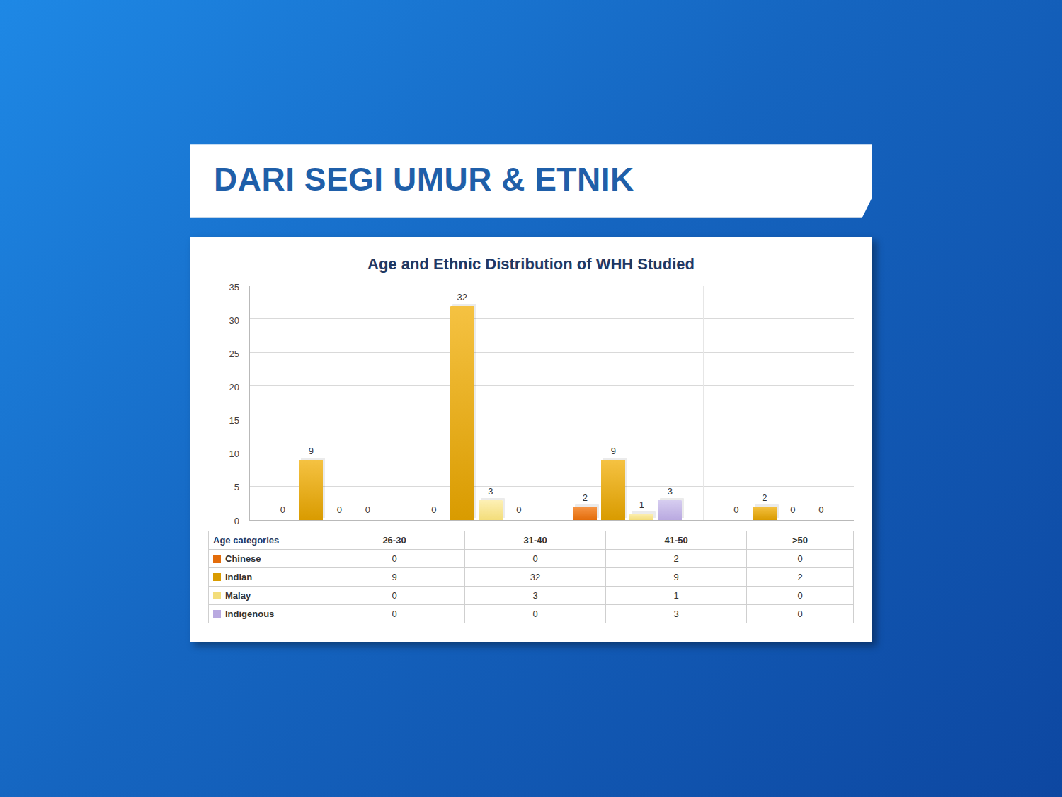DARI SEGI UMUR & ETNIK
Age and Ethnic Distribution of WHH Studied
35 30 25 20 15 10 5 0
0
9
0
0
0
32
3
0
2
9
1
3
0
2
0
0
| Age categories | 26-30 | 31-40 | 41-50 | >50 |
| --- | --- | --- | --- | --- |
| Chinese | 0 | 0 | 2 | 0 |
| Indian | 9 | 32 | 9 | 2 |
| Malay | 0 | 3 | 1 | 0 |
| Indigenous | 0 | 0 | 3 | 0 |